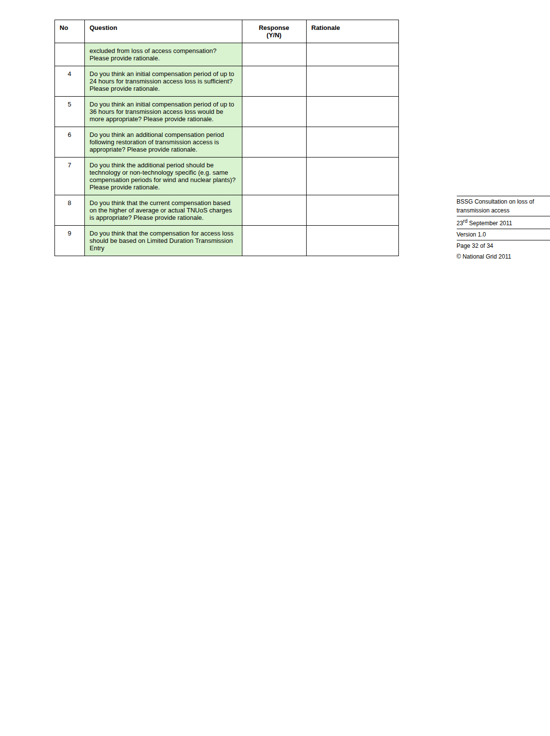| No | Question | Response (Y/N) | Rationale |
| --- | --- | --- | --- |
| | excluded from loss of access compensation? Please provide rationale. | | |
| 4 | Do you think an initial compensation period of up to 24 hours for transmission access loss is sufficient? Please provide rationale. | | |
| 5 | Do you think an initial compensation period of up to 36 hours for transmission access loss would be more appropriate? Please provide rationale. | | |
| 6 | Do you think an additional compensation period following restoration of transmission access is appropriate? Please provide rationale. | | |
| 7 | Do you think the additional period should be technology or non-technology specific (e.g. same compensation periods for wind and nuclear plants)? Please provide rationale. | | |
| 8 | Do you think that the current compensation based on the higher of average or actual TNUoS charges is appropriate? Please provide rationale. | | |
| 9 | Do you think that the compensation for access loss should be based on Limited Duration Transmission Entry | | |
BSSG Consultation on loss of transmission access
23rd September 2011
Version 1.0
Page 32 of 34
© National Grid 2011